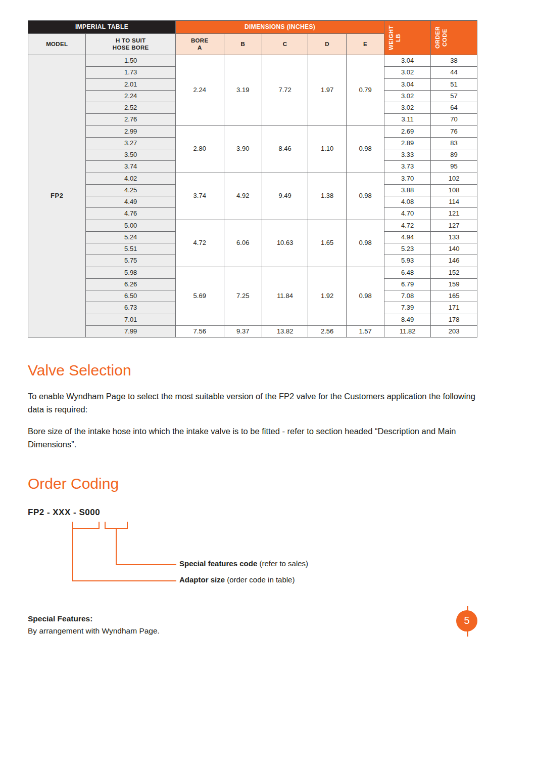| IMPERIAL TABLE | DIMENSIONS (INCHES) | WEIGHT LB | ORDER CODE |
| --- | --- | --- | --- |
| MODEL | H TO SUIT HOSE BORE | BORE A | B | C | D | E |
| FP2 | 1.50 | 2.24 | 3.19 | 7.72 | 1.97 | 0.79 | 3.04 | 38 |
| 1.73 | 3.02 | 44 |
| 2.01 | 3.04 | 51 |
| 2.24 | 3.02 | 57 |
| 2.52 | 3.02 | 64 |
| 2.76 | 3.11 | 70 |
| 2.99 | 2.80 | 3.90 | 8.46 | 1.10 | 0.98 | 2.69 | 76 |
| 3.27 | 2.89 | 83 |
| 3.50 | 3.33 | 89 |
| 3.74 | 3.73 | 95 |
| 4.02 | 3.74 | 4.92 | 9.49 | 1.38 | 0.98 | 3.70 | 102 |
| 4.25 | 3.88 | 108 |
| 4.49 | 4.08 | 114 |
| 4.76 | 4.70 | 121 |
| 5.00 | 4.72 | 6.06 | 10.63 | 1.65 | 0.98 | 4.72 | 127 |
| 5.24 | 4.94 | 133 |
| 5.51 | 5.23 | 140 |
| 5.75 | 5.93 | 146 |
| 5.98 | 5.69 | 7.25 | 11.84 | 1.92 | 0.98 | 6.48 | 152 |
| 6.26 | 6.79 | 159 |
| 6.50 | 7.08 | 165 |
| 6.73 | 7.39 | 171 |
| 7.01 | 8.49 | 178 |
| 7.99 | 7.56 | 9.37 | 13.82 | 2.56 | 1.57 | 11.82 | 203 |
Valve Selection
To enable Wyndham Page to select the most suitable version of the FP2 valve for the Customers application the following data is required:
Bore size of the intake hose into which the intake valve is to be fitted - refer to section headed “Description and Main Dimensions”.
Order Coding
FP2 - XXX - S000
Special features code (refer to sales) Adaptor size (order code in table)
Special Features:
By arrangement with Wyndham Page.
5